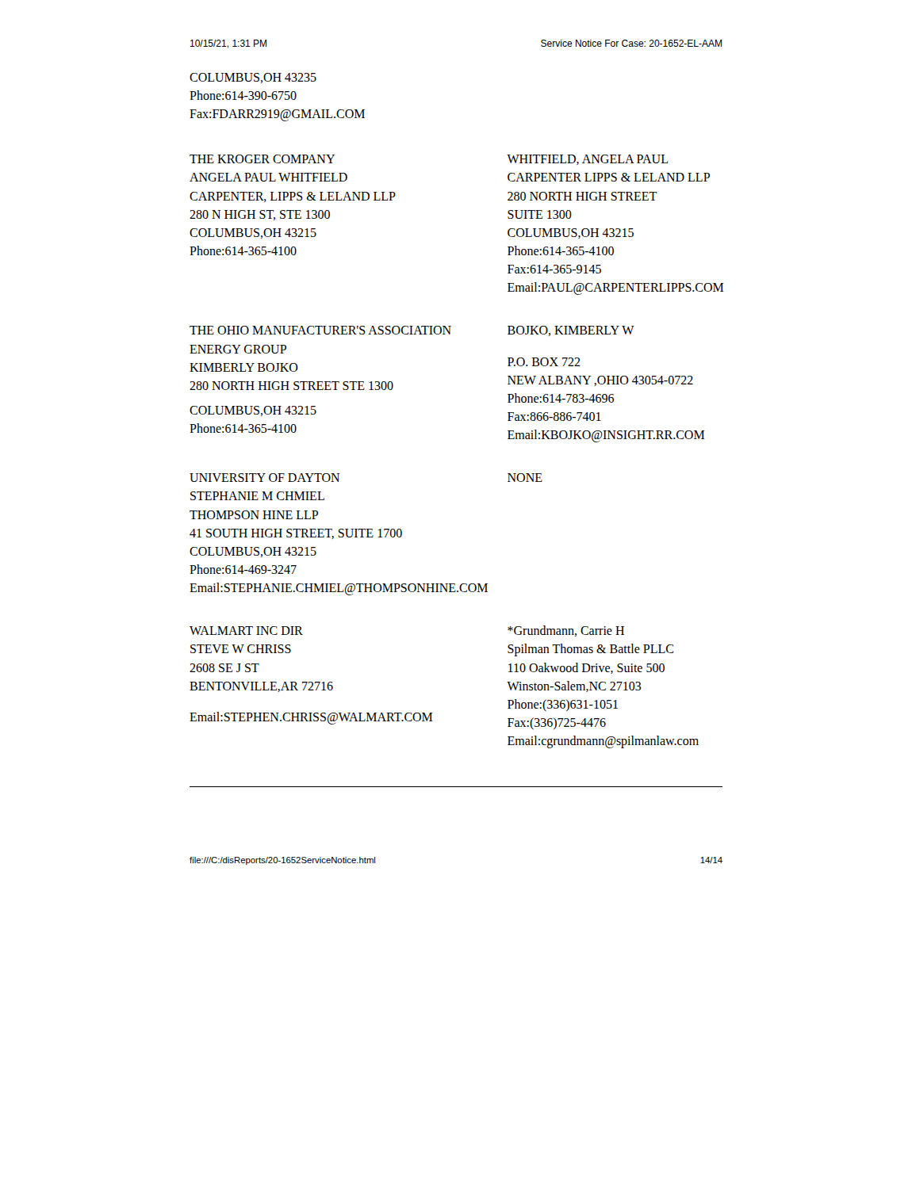10/15/21, 1:31 PM
Service Notice For Case: 20-1652-EL-AAM
COLUMBUS,OH 43235
Phone:614-390-6750
Fax:FDARR2919@GMAIL.COM
| THE KROGER COMPANY ANGELA PAUL WHITFIELD CARPENTER, LIPPS & LELAND LLP 280 N HIGH ST, STE 1300 COLUMBUS,OH 43215 Phone:614-365-4100 | WHITFIELD, ANGELA PAUL CARPENTER LIPPS & LELAND LLP 280 NORTH HIGH STREET SUITE 1300 COLUMBUS,OH 43215 Phone:614-365-4100 Fax:614-365-9145 Email:PAUL@CARPENTERLIPPS.COM |
| THE OHIO MANUFACTURER'S ASSOCIATION ENERGY GROUP KIMBERLY BOJKO 280 NORTH HIGH STREET STE 1300 COLUMBUS,OH 43215 Phone:614-365-4100 | BOJKO, KIMBERLY W P.O. BOX 722 NEW ALBANY ,OHIO 43054-0722 Phone:614-783-4696 Fax:866-886-7401 Email:KBOJKO@INSIGHT.RR.COM |
| UNIVERSITY OF DAYTON STEPHANIE M CHMIEL THOMPSON HINE LLP 41 SOUTH HIGH STREET, SUITE 1700 COLUMBUS,OH 43215 Phone:614-469-3247 Email:STEPHANIE.CHMIEL@THOMPSONHINE.COM | NONE |
| WALMART INC DIR STEVE W CHRISS 2608 SE J ST BENTONVILLE,AR 72716 Email:STEPHEN.CHRISS@WALMART.COM | *Grundmann, Carrie H Spilman Thomas & Battle PLLC 110 Oakwood Drive, Suite 500 Winston-Salem,NC 27103 Phone:(336)631-1051 Fax:(336)725-4476 Email:cgrundmann@spilmanlaw.com |
file:///C:/disReports/20-1652ServiceNotice.html
14/14